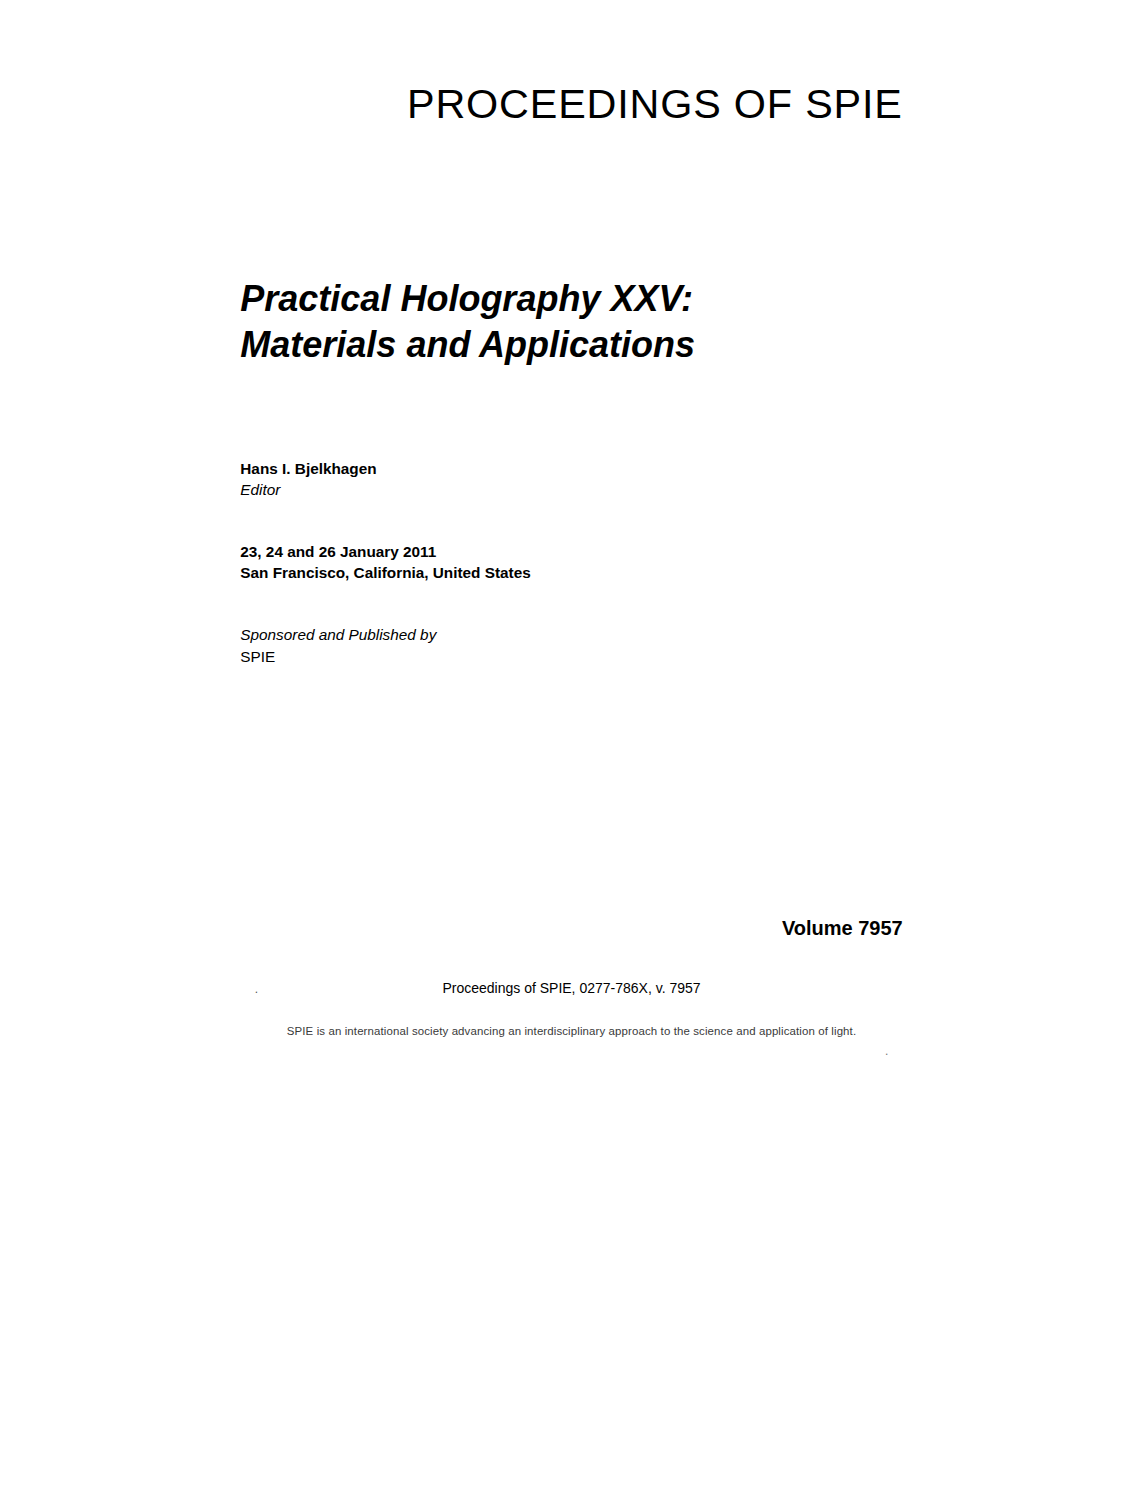PROCEEDINGS OF SPIE
Practical Holography XXV:
Materials and Applications
Hans I. Bjelkhagen
Editor
23, 24 and 26 January 2011
San Francisco, California, United States
Sponsored and Published by
SPIE
Volume 7957
Proceedings of SPIE, 0277-786X, v. 7957
SPIE is an international society advancing an interdisciplinary approach to the science and application of light.
. .